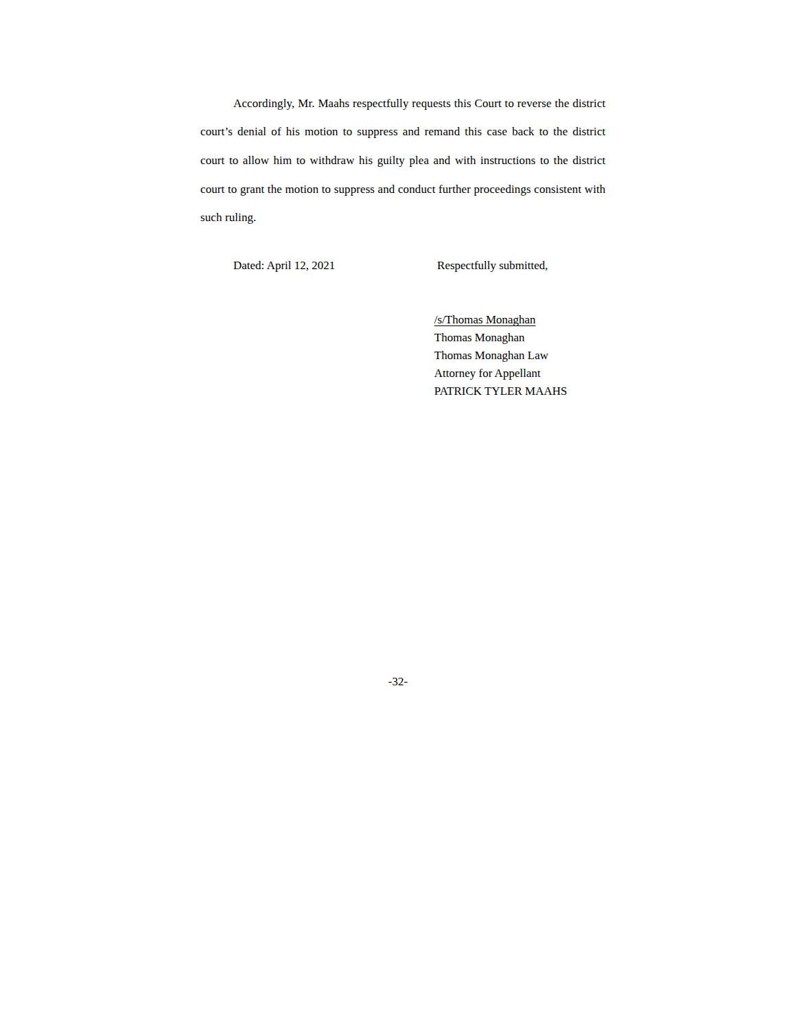Accordingly, Mr. Maahs respectfully requests this Court to reverse the district court’s denial of his motion to suppress and remand this case back to the district court to allow him to withdraw his guilty plea and with instructions to the district court to grant the motion to suppress and conduct further proceedings consistent with such ruling.
Dated: April 12, 2021 Respectfully submitted,
/s/Thomas Monaghan
Thomas Monaghan
Thomas Monaghan Law
Attorney for Appellant
PATRICK TYLER MAAHS
-32-